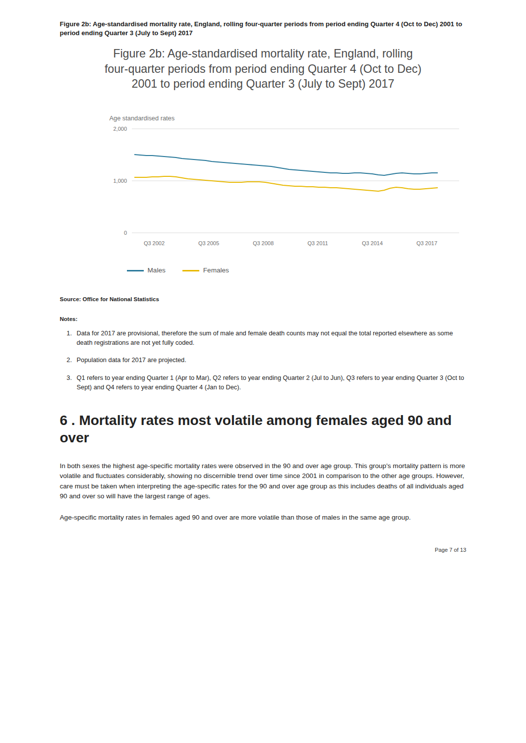Figure 2b: Age-standardised mortality rate, England, rolling four-quarter periods from period ending Quarter 4 (Oct to Dec) 2001 to period ending Quarter 3 (July to Sept) 2017
Figure 2b: Age-standardised mortality rate, England, rolling four-quarter periods from period ending Quarter 4 (Oct to Dec) 2001 to period ending Quarter 3 (July to Sept) 2017
Age standardised rates
2,000 1,000 0 Q3 2002 Q3 2005 Q3 2008 Q3 2011 Q3 2014 Q3 2017
Males
Females
Source: Office for National Statistics
Notes:
Data for 2017 are provisional, therefore the sum of male and female death counts may not equal the total reported elsewhere as some death registrations are not yet fully coded.
Population data for 2017 are projected.
Q1 refers to year ending Quarter 1 (Apr to Mar), Q2 refers to year ending Quarter 2 (Jul to Jun), Q3 refers to year ending Quarter 3 (Oct to Sept) and Q4 refers to year ending Quarter 4 (Jan to Dec).
6 . Mortality rates most volatile among females aged 90 and over
In both sexes the highest age-specific mortality rates were observed in the 90 and over age group. This group's mortality pattern is more volatile and fluctuates considerably, showing no discernible trend over time since 2001 in comparison to the other age groups. However, care must be taken when interpreting the age-specific rates for the 90 and over age group as this includes deaths of all individuals aged 90 and over so will have the largest range of ages.
Age-specific mortality rates in females aged 90 and over are more volatile than those of males in the same age group.
Page 7 of 13